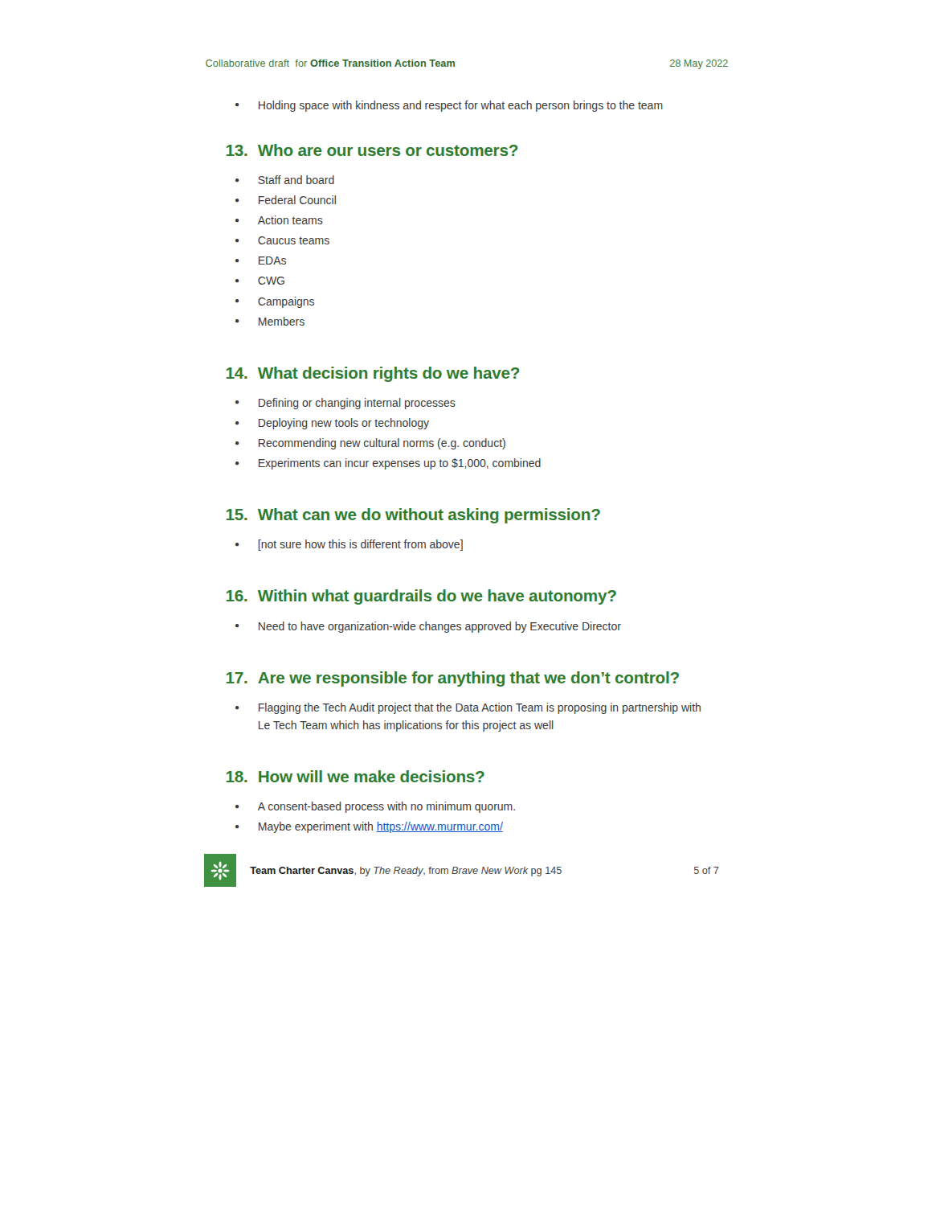Collaborative draft for Office Transition Action Team
28 May 2022
Holding space with kindness and respect for what each person brings to the team
13. Who are our users or customers?
Staff and board
Federal Council
Action teams
Caucus teams
EDAs
CWG
Campaigns
Members
14. What decision rights do we have?
Defining or changing internal processes
Deploying new tools or technology
Recommending new cultural norms (e.g. conduct)
Experiments can incur expenses up to $1,000, combined
15. What can we do without asking permission?
[not sure how this is different from above]
16. Within what guardrails do we have autonomy?
Need to have organization-wide changes approved by Executive Director
17. Are we responsible for anything that we don’t control?
Flagging the Tech Audit project that the Data Action Team is proposing in partnership with Le Tech Team which has implications for this project as well
18. How will we make decisions?
A consent-based process with no minimum quorum.
Maybe experiment with https://www.murmur.com/
Team Charter Canvas, by The Ready, from Brave New Work pg 145
5 of 7